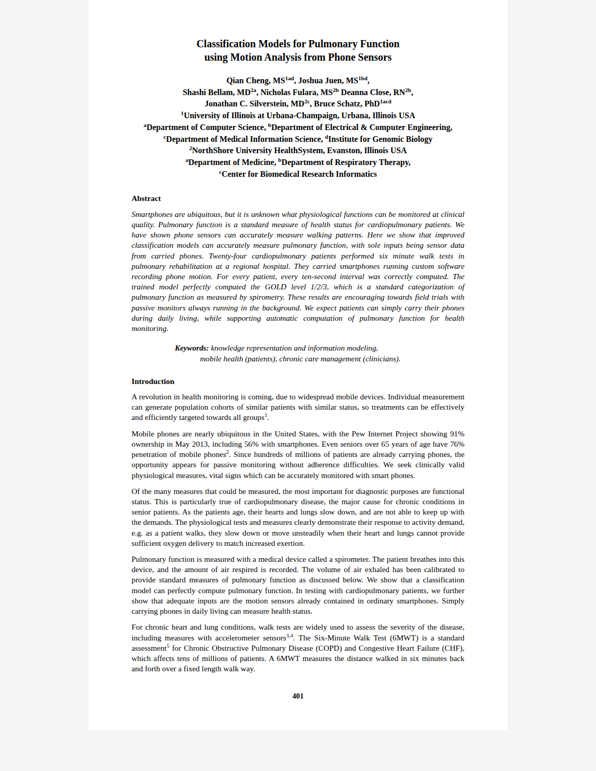Classification Models for Pulmonary Function
using Motion Analysis from Phone Sensors
Qian Cheng, MS1ad, Joshua Juen, MS1bd,
Shashi Bellam, MD2a, Nicholas Fulara, MS2b Deanna Close, RN2b,
Jonathan C. Silverstein, MD2c, Bruce Schatz, PhD1acd
1University of Illinois at Urbana-Champaign, Urbana, Illinois USA
aDepartment of Computer Science, bDepartment of Electrical & Computer Engineering,
cDepartment of Medical Information Science, dInstitute for Genomic Biology
2NorthShore University HealthSystem, Evanston, Illinois USA
aDepartment of Medicine, bDepartment of Respiratory Therapy,
cCenter for Biomedical Research Informatics
Abstract
Smartphones are ubiquitous, but it is unknown what physiological functions can be monitored at clinical quality. Pulmonary function is a standard measure of health status for cardiopulmonary patients. We have shown phone sensors can accurately measure walking patterns. Here we show that improved classification models can accurately measure pulmonary function, with sole inputs being sensor data from carried phones. Twenty-four cardiopulmonary patients performed six minute walk tests in pulmonary rehabilitation at a regional hospital. They carried smartphones running custom software recording phone motion. For every patient, every ten-second interval was correctly computed. The trained model perfectly computed the GOLD level 1/2/3, which is a standard categorization of pulmonary function as measured by spirometry. These results are encouraging towards field trials with passive monitors always running in the background. We expect patients can simply carry their phones during daily living, while supporting automatic computation of pulmonary function for health monitoring.
Keywords: knowledge representation and information modeling, mobile health (patients), chronic care management (clinicians).
Introduction
A revolution in health monitoring is coming, due to widespread mobile devices. Individual measurement can generate population cohorts of similar patients with similar status, so treatments can be effectively and efficiently targeted towards all groups1.
Mobile phones are nearly ubiquitous in the United States, with the Pew Internet Project showing 91% ownership in May 2013, including 56% with smartphones. Even seniors over 65 years of age have 76% penetration of mobile phones2. Since hundreds of millions of patients are already carrying phones, the opportunity appears for passive monitoring without adherence difficulties. We seek clinically valid physiological measures, vital signs which can be accurately monitored with smart phones.
Of the many measures that could be measured, the most important for diagnostic purposes are functional status. This is particularly true of cardiopulmonary disease, the major cause for chronic conditions in senior patients. As the patients age, their hearts and lungs slow down, and are not able to keep up with the demands. The physiological tests and measures clearly demonstrate their response to activity demand, e.g. as a patient walks, they slow down or move unsteadily when their heart and lungs cannot provide sufficient oxygen delivery to match increased exertion.
Pulmonary function is measured with a medical device called a spirometer. The patient breathes into this device, and the amount of air respired is recorded. The volume of air exhaled has been calibrated to provide standard measures of pulmonary function as discussed below. We show that a classification model can perfectly compute pulmonary function. In testing with cardiopulmonary patients, we further show that adequate inputs are the motion sensors already contained in ordinary smartphones. Simply carrying phones in daily living can measure health status.
For chronic heart and lung conditions, walk tests are widely used to assess the severity of the disease, including measures with accelerometer sensors3,4. The Six-Minute Walk Test (6MWT) is a standard assessment5 for Chronic Obstructive Pulmonary Disease (COPD) and Congestive Heart Failure (CHF), which affects tens of millions of patients. A 6MWT measures the distance walked in six minutes back and forth over a fixed length walk way.
401